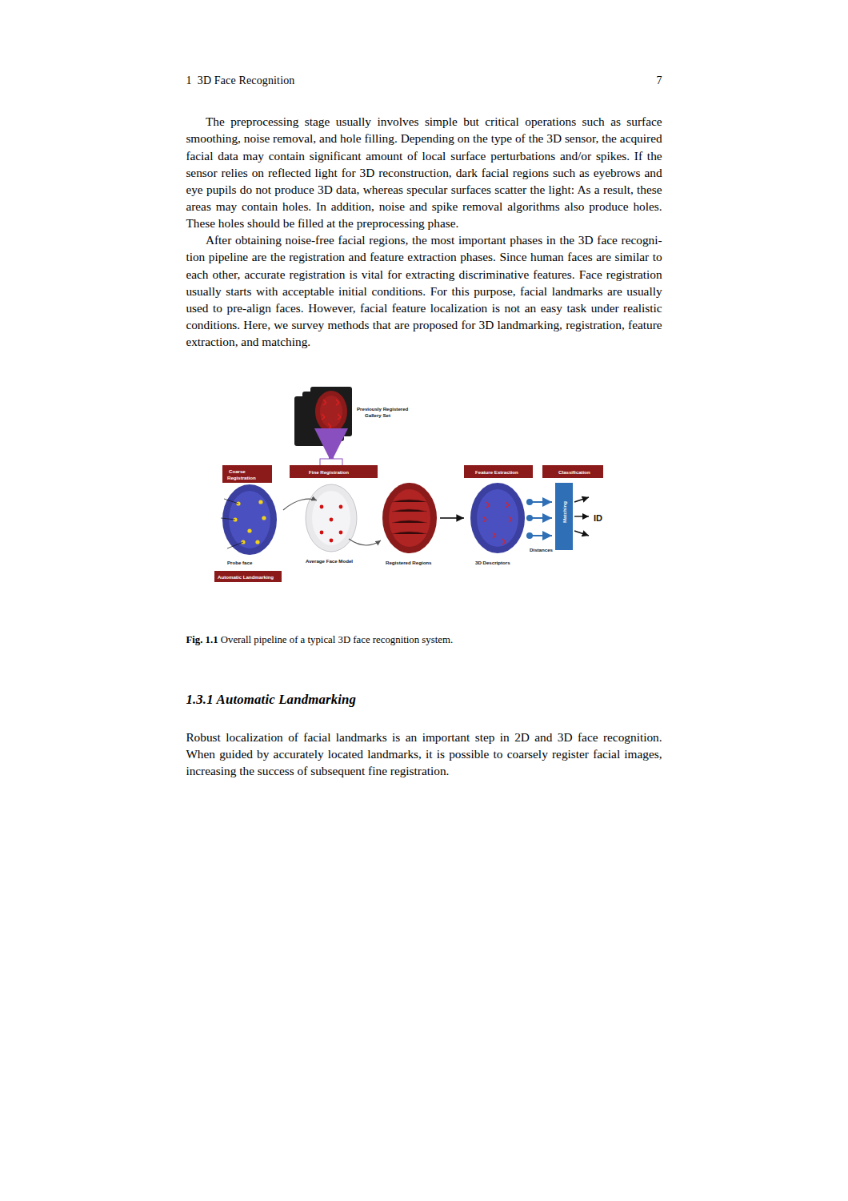1 3D Face Recognition 7
The preprocessing stage usually involves simple but critical operations such as surface smoothing, noise removal, and hole filling. Depending on the type of the 3D sensor, the acquired facial data may contain significant amount of local surface perturbations and/or spikes. If the sensor relies on reflected light for 3D reconstruction, dark facial regions such as eyebrows and eye pupils do not produce 3D data, whereas specular surfaces scatter the light: As a result, these areas may contain holes. In addition, noise and spike removal algorithms also produce holes. These holes should be filled at the preprocessing phase.
After obtaining noise-free facial regions, the most important phases in the 3D face recognition pipeline are the registration and feature extraction phases. Since human faces are similar to each other, accurate registration is vital for extracting discriminative features. Face registration usually starts with acceptable initial conditions. For this purpose, facial landmarks are usually used to pre-align faces. However, facial feature localization is not an easy task under realistic conditions. Here, we survey methods that are proposed for 3D landmarking, registration, feature extraction, and matching.
Previously Registered Gallery Set Coarse Registration Fine Registration Feature Extraction Classification Probe face Automatic Landmarking Average Face Model Registered Regions 3D Descriptors Distances Matching ID
Fig. 1.1 Overall pipeline of a typical 3D face recognition system.
1.3.1 Automatic Landmarking
Robust localization of facial landmarks is an important step in 2D and 3D face recognition. When guided by accurately located landmarks, it is possible to coarsely register facial images, increasing the success of subsequent fine registration.